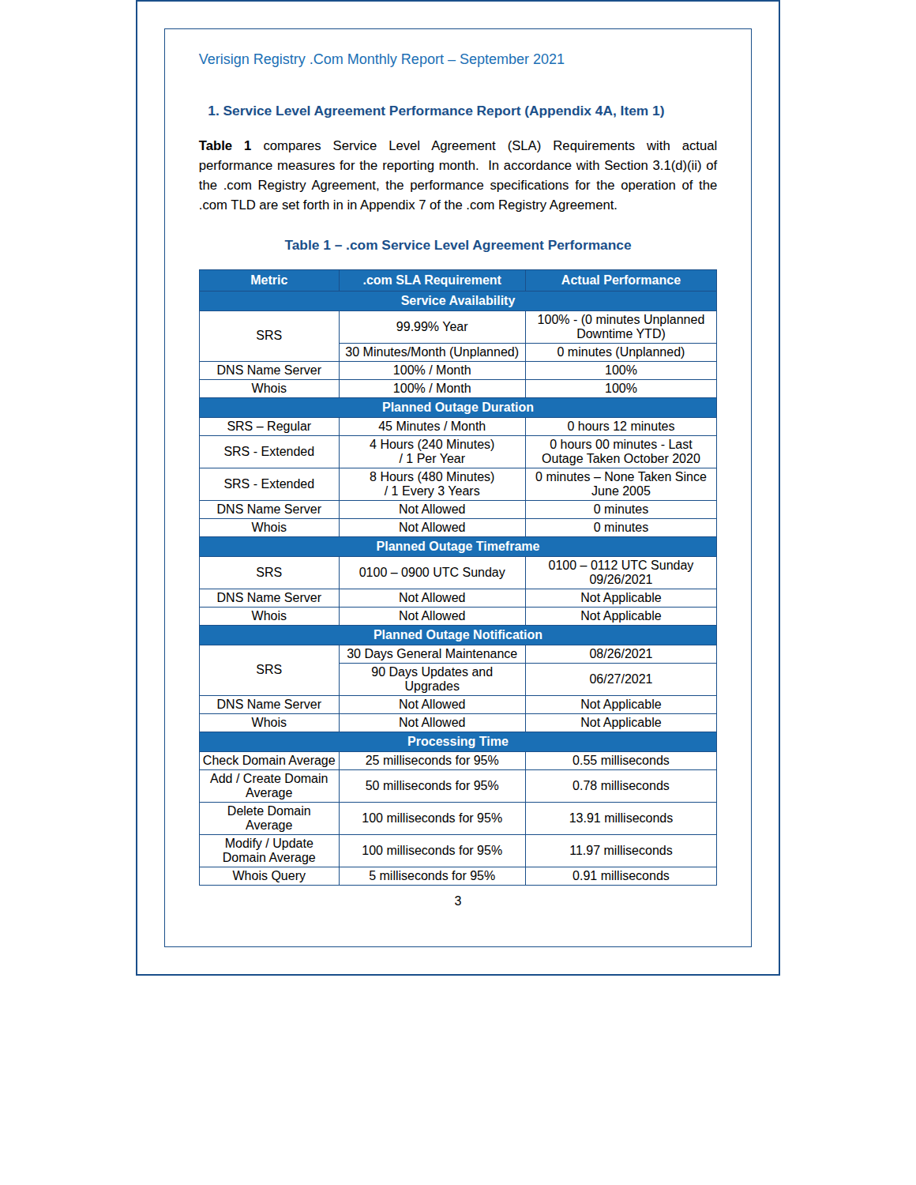Verisign Registry .Com Monthly Report – September 2021
1. Service Level Agreement Performance Report (Appendix 4A, Item 1)
Table 1 compares Service Level Agreement (SLA) Requirements with actual performance measures for the reporting month. In accordance with Section 3.1(d)(ii) of the .com Registry Agreement, the performance specifications for the operation of the .com TLD are set forth in in Appendix 7 of the .com Registry Agreement.
Table 1 – .com Service Level Agreement Performance
| Metric | .com SLA Requirement | Actual Performance |
| --- | --- | --- |
| Service Availability |
| SRS | 99.99% Year | 100% - (0 minutes Unplanned Downtime YTD) |
| 30 Minutes/Month (Unplanned) | 0 minutes (Unplanned) |
| DNS Name Server | 100% / Month | 100% |
| Whois | 100% / Month | 100% |
| Planned Outage Duration |
| SRS – Regular | 45 Minutes / Month | 0 hours 12 minutes |
| SRS - Extended | 4 Hours (240 Minutes) / 1 Per Year | 0 hours 00 minutes - Last Outage Taken October 2020 |
| SRS - Extended | 8 Hours (480 Minutes) / 1 Every 3 Years | 0 minutes – None Taken Since June 2005 |
| DNS Name Server | Not Allowed | 0 minutes |
| Whois | Not Allowed | 0 minutes |
| Planned Outage Timeframe |
| SRS | 0100 – 0900 UTC Sunday | 0100 – 0112 UTC Sunday 09/26/2021 |
| DNS Name Server | Not Allowed | Not Applicable |
| Whois | Not Allowed | Not Applicable |
| Planned Outage Notification |
| SRS | 30 Days General Maintenance | 08/26/2021 |
| 90 Days Updates and Upgrades | 06/27/2021 |
| DNS Name Server | Not Allowed | Not Applicable |
| Whois | Not Allowed | Not Applicable |
| Processing Time |
| Check Domain Average | 25 milliseconds for 95% | 0.55 milliseconds |
| Add / Create Domain Average | 50 milliseconds for 95% | 0.78 milliseconds |
| Delete Domain Average | 100 milliseconds for 95% | 13.91 milliseconds |
| Modify / Update Domain Average | 100 milliseconds for 95% | 11.97 milliseconds |
| Whois Query | 5 milliseconds for 95% | 0.91 milliseconds |
3